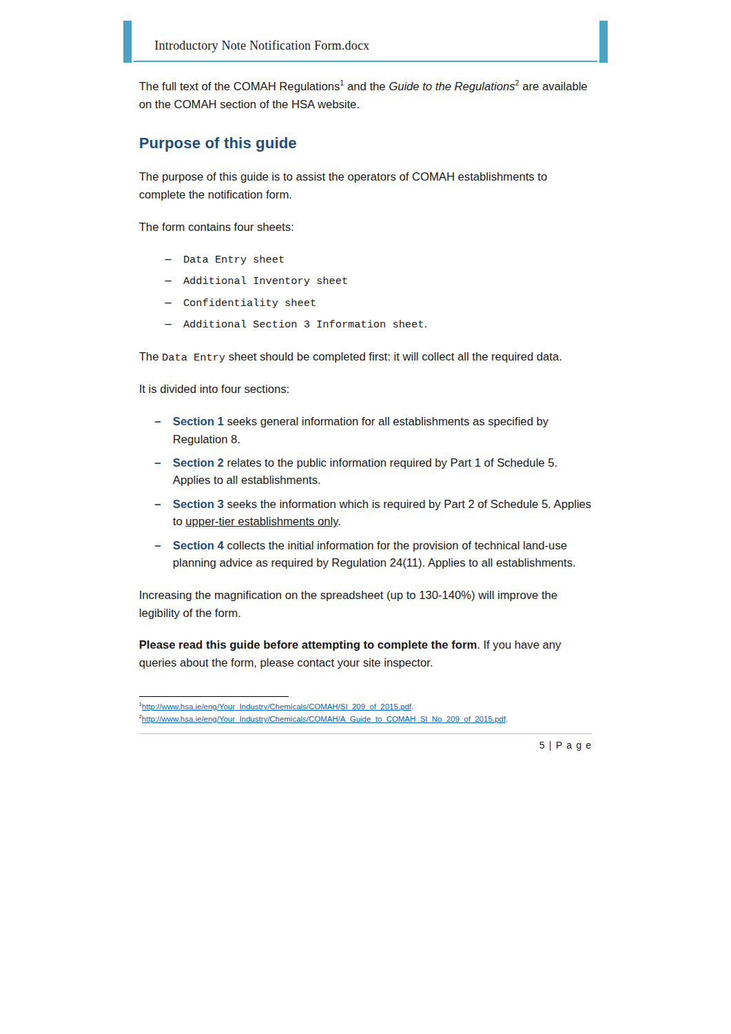Introductory Note Notification Form.docx
The full text of the COMAH Regulations1 and the Guide to the Regulations2 are available on the COMAH section of the HSA website.
Purpose of this guide
The purpose of this guide is to assist the operators of COMAH establishments to complete the notification form.
The form contains four sheets:
Data Entry sheet
Additional Inventory sheet
Confidentiality sheet
Additional Section 3 Information sheet.
The Data Entry sheet should be completed first: it will collect all the required data.
It is divided into four sections:
Section 1 seeks general information for all establishments as specified by Regulation 8.
Section 2 relates to the public information required by Part 1 of Schedule 5. Applies to all establishments.
Section 3 seeks the information which is required by Part 2 of Schedule 5. Applies to upper-tier establishments only.
Section 4 collects the initial information for the provision of technical land-use planning advice as required by Regulation 24(11). Applies to all establishments.
Increasing the magnification on the spreadsheet (up to 130-140%) will improve the legibility of the form.
Please read this guide before attempting to complete the form. If you have any queries about the form, please contact your site inspector.
1http://www.hsa.ie/eng/Your_Industry/Chemicals/COMAH/SI_209_of_2015.pdf.
2http://www.hsa.ie/eng/Your_Industry/Chemicals/COMAH/A_Guide_to_COMAH_SI_No_209_of_2015.pdf.
5 | P a g e